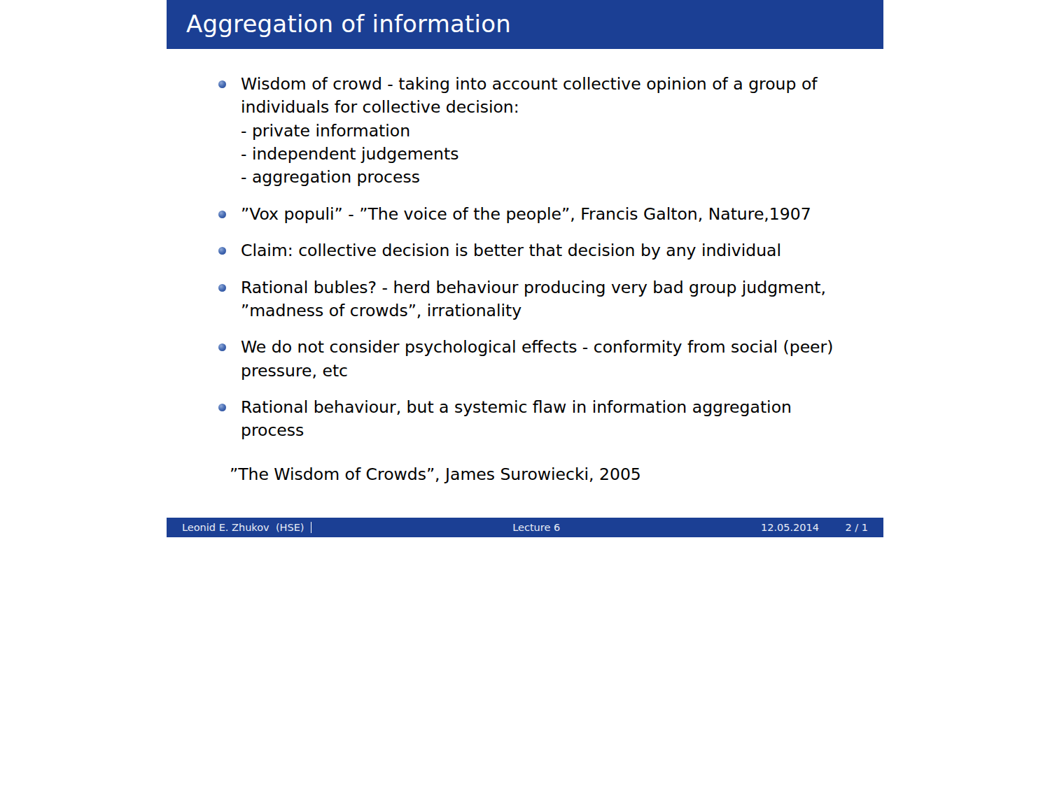Aggregation of information
Wisdom of crowd - taking into account collective opinion of a group of individuals for collective decision: - private information - independent judgements - aggregation process
”Vox populi” - ”The voice of the people”, Francis Galton, Nature,1907
Claim: collective decision is better that decision by any individual
Rational bubles? - herd behaviour producing very bad group judgment, ”madness of crowds”, irrationality
We do not consider psychological effects - conformity from social (peer) pressure, etc
Rational behaviour, but a systemic flaw in information aggregation process
”The Wisdom of Crowds”, James Surowiecki, 2005
Leonid E. Zhukov (HSE)
Lecture 6
12.05.20142 / 1